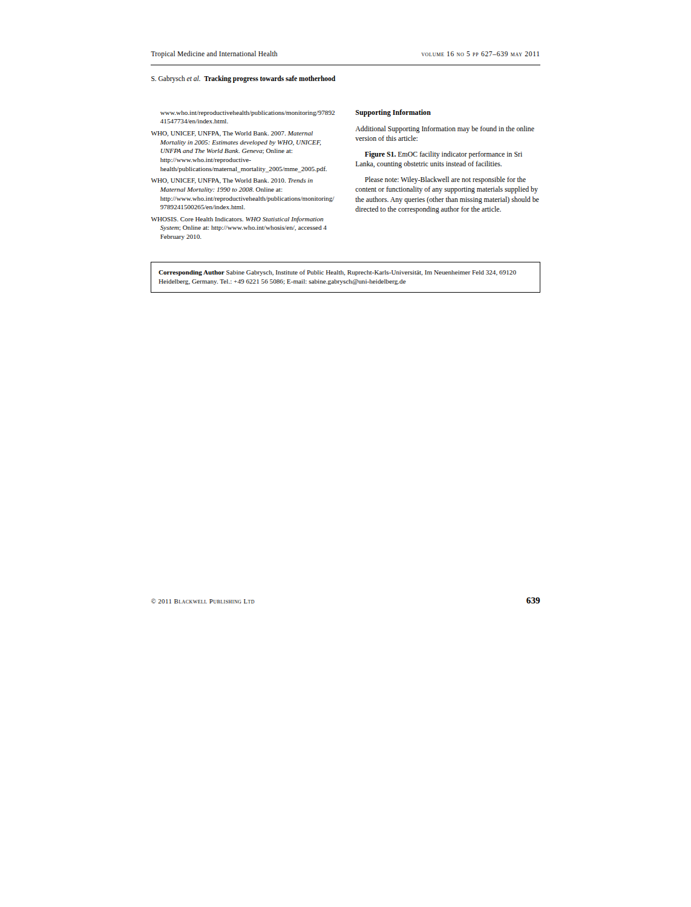Tropical Medicine and International Health
volume 16 no 5 pp 627–639 may 2011
S. Gabrysch et al. Tracking progress towards safe motherhood
www.who.int/reproductivehealth/publications/monitoring/9789241547734/en/index.html.
WHO, UNICEF, UNFPA, The World Bank. 2007. Maternal Mortality in 2005: Estimates developed by WHO, UNICEF, UNFPA and The World Bank. Geneva; Online at: http://www.who.int/reproductive-health/publications/maternal_mortality_2005/mme_2005.pdf.
WHO, UNICEF, UNFPA, The World Bank. 2010. Trends in Maternal Mortality: 1990 to 2008. Online at: http://www.who.int/reproductivehealth/publications/monitoring/9789241500265/en/index.html.
WHOSIS. Core Health Indicators. WHO Statistical Information System; Online at: http://www.who.int/whosis/en/, accessed 4 February 2010.
Supporting Information
Additional Supporting Information may be found in the online version of this article:
Figure S1. EmOC facility indicator performance in Sri Lanka, counting obstetric units instead of facilities.
Please note: Wiley-Blackwell are not responsible for the content or functionality of any supporting materials supplied by the authors. Any queries (other than missing material) should be directed to the corresponding author for the article.
Corresponding Author Sabine Gabrysch, Institute of Public Health, Ruprecht-Karls-Universität, Im Neuenheimer Feld 324, 69120 Heidelberg, Germany. Tel.: +49 6221 56 5086; E-mail: sabine.gabrysch@uni-heidelberg.de
© 2011 Blackwell Publishing Ltd
639